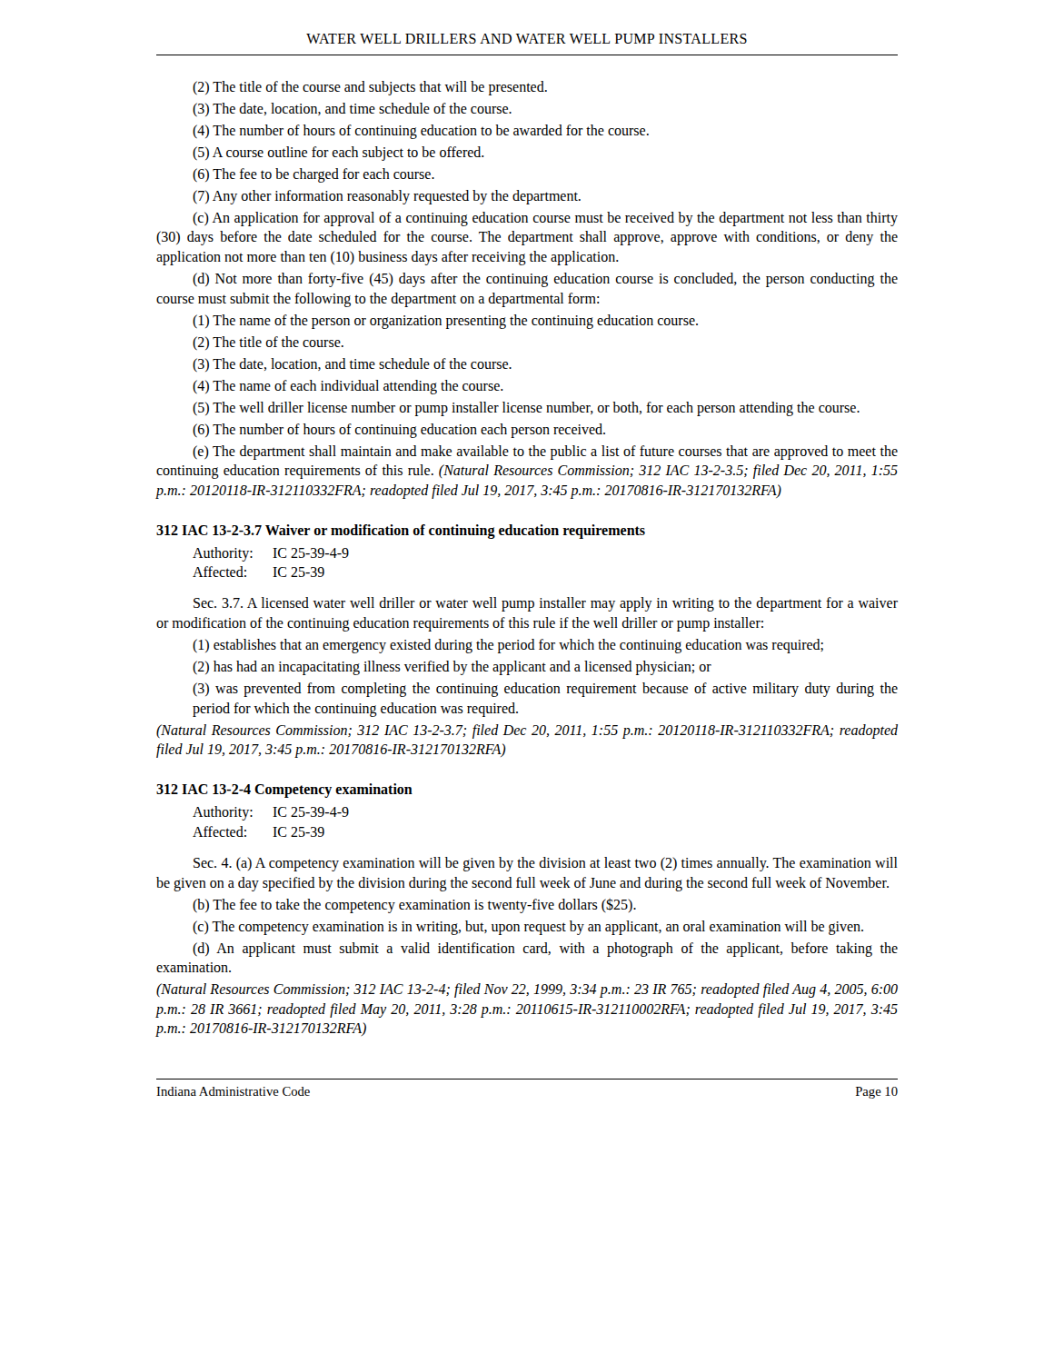WATER WELL DRILLERS AND WATER WELL PUMP INSTALLERS
(2) The title of the course and subjects that will be presented.
(3) The date, location, and time schedule of the course.
(4) The number of hours of continuing education to be awarded for the course.
(5) A course outline for each subject to be offered.
(6) The fee to be charged for each course.
(7) Any other information reasonably requested by the department.
(c) An application for approval of a continuing education course must be received by the department not less than thirty (30) days before the date scheduled for the course. The department shall approve, approve with conditions, or deny the application not more than ten (10) business days after receiving the application.
(d) Not more than forty-five (45) days after the continuing education course is concluded, the person conducting the course must submit the following to the department on a departmental form:
(1) The name of the person or organization presenting the continuing education course.
(2) The title of the course.
(3) The date, location, and time schedule of the course.
(4) The name of each individual attending the course.
(5) The well driller license number or pump installer license number, or both, for each person attending the course.
(6) The number of hours of continuing education each person received.
(e) The department shall maintain and make available to the public a list of future courses that are approved to meet the continuing education requirements of this rule. (Natural Resources Commission; 312 IAC 13-2-3.5; filed Dec 20, 2011, 1:55 p.m.: 20120118-IR-312110332FRA; readopted filed Jul 19, 2017, 3:45 p.m.: 20170816-IR-312170132RFA)
312 IAC 13-2-3.7 Waiver or modification of continuing education requirements
Authority: IC 25-39-4-9
Affected: IC 25-39
Sec. 3.7. A licensed water well driller or water well pump installer may apply in writing to the department for a waiver or modification of the continuing education requirements of this rule if the well driller or pump installer:
(1) establishes that an emergency existed during the period for which the continuing education was required;
(2) has had an incapacitating illness verified by the applicant and a licensed physician; or
(3) was prevented from completing the continuing education requirement because of active military duty during the period for which the continuing education was required.
(Natural Resources Commission; 312 IAC 13-2-3.7; filed Dec 20, 2011, 1:55 p.m.: 20120118-IR-312110332FRA; readopted filed Jul 19, 2017, 3:45 p.m.: 20170816-IR-312170132RFA)
312 IAC 13-2-4 Competency examination
Authority: IC 25-39-4-9
Affected: IC 25-39
Sec. 4. (a) A competency examination will be given by the division at least two (2) times annually. The examination will be given on a day specified by the division during the second full week of June and during the second full week of November.
(b) The fee to take the competency examination is twenty-five dollars ($25).
(c) The competency examination is in writing, but, upon request by an applicant, an oral examination will be given.
(d) An applicant must submit a valid identification card, with a photograph of the applicant, before taking the examination.
(Natural Resources Commission; 312 IAC 13-2-4; filed Nov 22, 1999, 3:34 p.m.: 23 IR 765; readopted filed Aug 4, 2005, 6:00 p.m.: 28 IR 3661; readopted filed May 20, 2011, 3:28 p.m.: 20110615-IR-312110002RFA; readopted filed Jul 19, 2017, 3:45 p.m.: 20170816-IR-312170132RFA)
Indiana Administrative Code Page 10